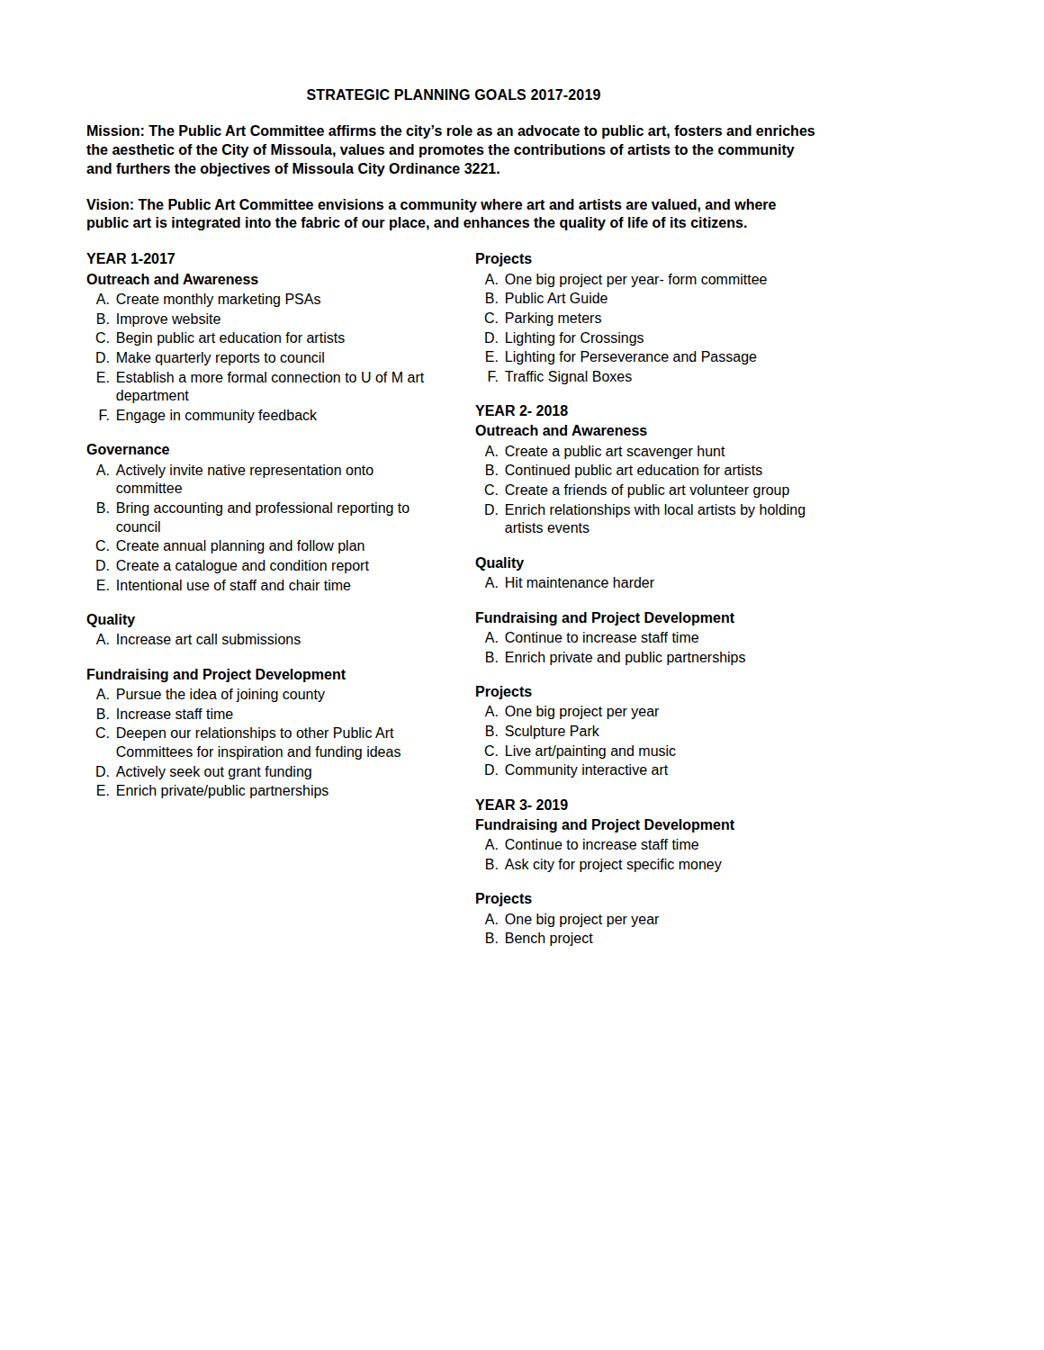STRATEGIC PLANNING GOALS 2017-2019
Mission: The Public Art Committee affirms the city’s role as an advocate to public art, fosters and enriches the aesthetic of the City of Missoula, values and promotes the contributions of artists to the community and furthers the objectives of Missoula City Ordinance 3221.
Vision: The Public Art Committee envisions a community where art and artists are valued, and where public art is integrated into the fabric of our place, and enhances the quality of life of its citizens.
YEAR 1-2017
Outreach and Awareness
Create monthly marketing PSAs
Improve website
Begin public art education for artists
Make quarterly reports to council
Establish a more formal connection to U of M art department
Engage in community feedback
Governance
Actively invite native representation onto committee
Bring accounting and professional reporting to council
Create annual planning and follow plan
Create a catalogue and condition report
Intentional use of staff and chair time
Quality
Increase art call submissions
Fundraising and Project Development
Pursue the idea of joining county
Increase staff time
Deepen our relationships to other Public Art Committees for inspiration and funding ideas
Actively seek out grant funding
Enrich private/public partnerships
Projects
One big project per year- form committee
Public Art Guide
Parking meters
Lighting for Crossings
Lighting for Perseverance and Passage
Traffic Signal Boxes
YEAR 2- 2018
Outreach and Awareness
Create a public art scavenger hunt
Continued public art education for artists
Create a friends of public art volunteer group
Enrich relationships with local artists by holding artists events
Quality
Hit maintenance harder
Fundraising and Project Development
Continue to increase staff time
Enrich private and public partnerships
Projects
One big project per year
Sculpture Park
Live art/painting and music
Community interactive art
YEAR 3- 2019
Fundraising and Project Development
Continue to increase staff time
Ask city for project specific money
Projects
One big project per year
Bench project